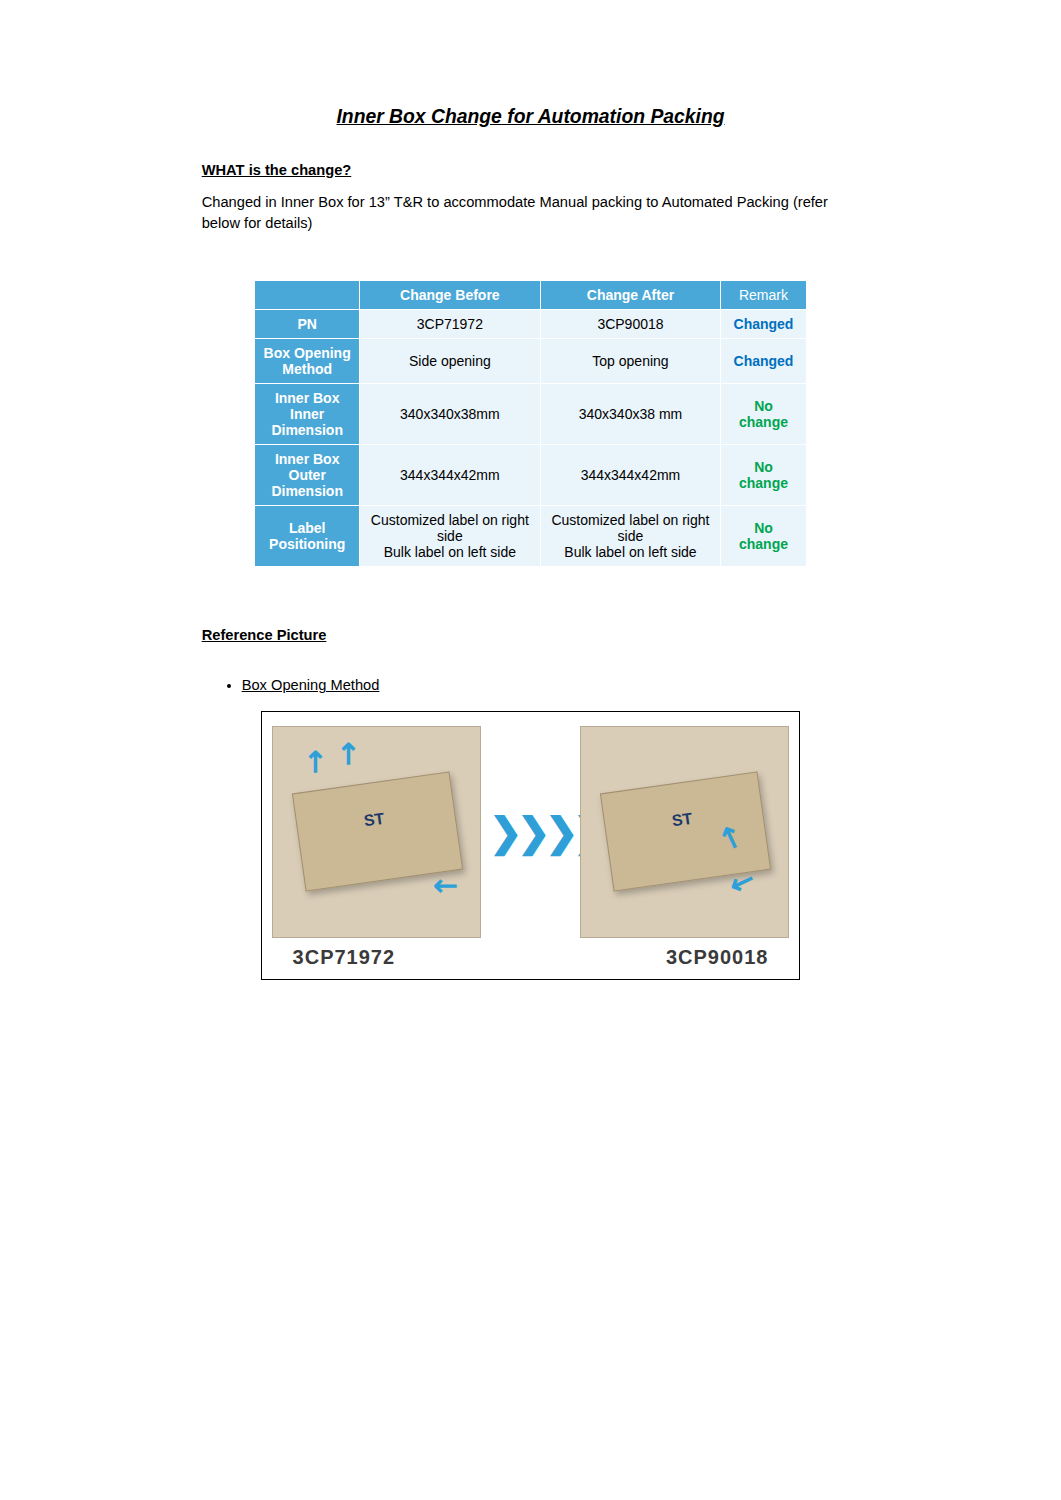Inner Box Change for Automation Packing
WHAT is the change?
Changed in Inner Box for 13” T&R to accommodate Manual packing to Automated Packing (refer below for details)
| | Change Before | Change After | Remark |
| --- | --- | --- | --- |
| PN | 3CP71972 | 3CP90018 | Changed |
| Box Opening Method | Side opening | Top opening | Changed |
| Inner Box Inner Dimension | 340x340x38mm | 340x340x38 mm | No change |
| Inner Box Outer Dimension | 344x344x42mm | 344x344x42mm | No change |
| Label Positioning | Customized label on right side Bulk label on left side | Customized label on right side Bulk label on left side | No change |
Reference Picture
Box Opening Method
ST
↗
↗
↘
❯❯❯❯
ST
↖
↘
3CP71972 3CP90018